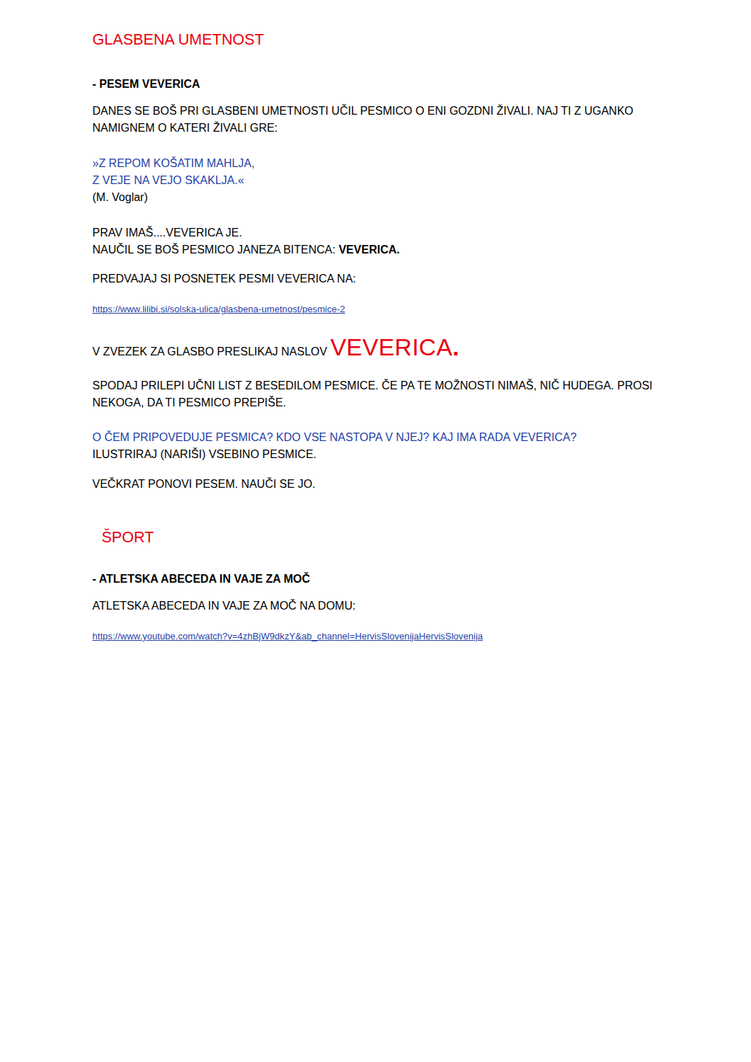GLASBENA UMETNOST
- PESEM VEVERICA
DANES SE BOŠ PRI GLASBENI UMETNOSTI UČIL PESMICO O ENI GOZDNI ŽIVALI. NAJ TI Z UGANKO NAMIGNEM O KATERI ŽIVALI GRE:
»Z REPOM KOŠATIM MAHLJA,
Z VEJE NA VEJO SKAKLJA.«
(M. Voglar)
PRAV IMAŠ....VEVERICA JE.
NAUČIL SE BOŠ PESMICO JANEZA BITENCA: VEVERICA.
PREDVAJAJ SI POSNETEK PESMI VEVERICA NA:
https://www.lilibi.si/solska-ulica/glasbena-umetnost/pesmice-2
V ZVEZEK ZA GLASBO PRESLIKAJ NASLOV VEVERICA.
SPODAJ PRILEPI UČNI LIST Z BESEDILOM PESMICE. ČE PA TE MOŽNOSTI NIMAŠ, NIČ HUDEGA. PROSI NEKOGA, DA TI PESMICO PREPIŠE.
O ČEM PRIPOVEDUJE PESMICA? KDO VSE NASTOPA V NJEJ? KAJ IMA RADA VEVERICA?
ILUSTRIRAJ (NARIŠI) VSEBINO PESMICE.
VEČKRAT PONOVI PESEM. NAUČI SE JO.
ŠPORT
- ATLETSKA ABECEDA IN VAJE ZA MOČ
ATLETSKA ABECEDA IN VAJE ZA MOČ NA DOMU:
https://www.youtube.com/watch?v=4zhBjW9dkzY&ab_channel=HervisSlovenijaHervisSlovenija